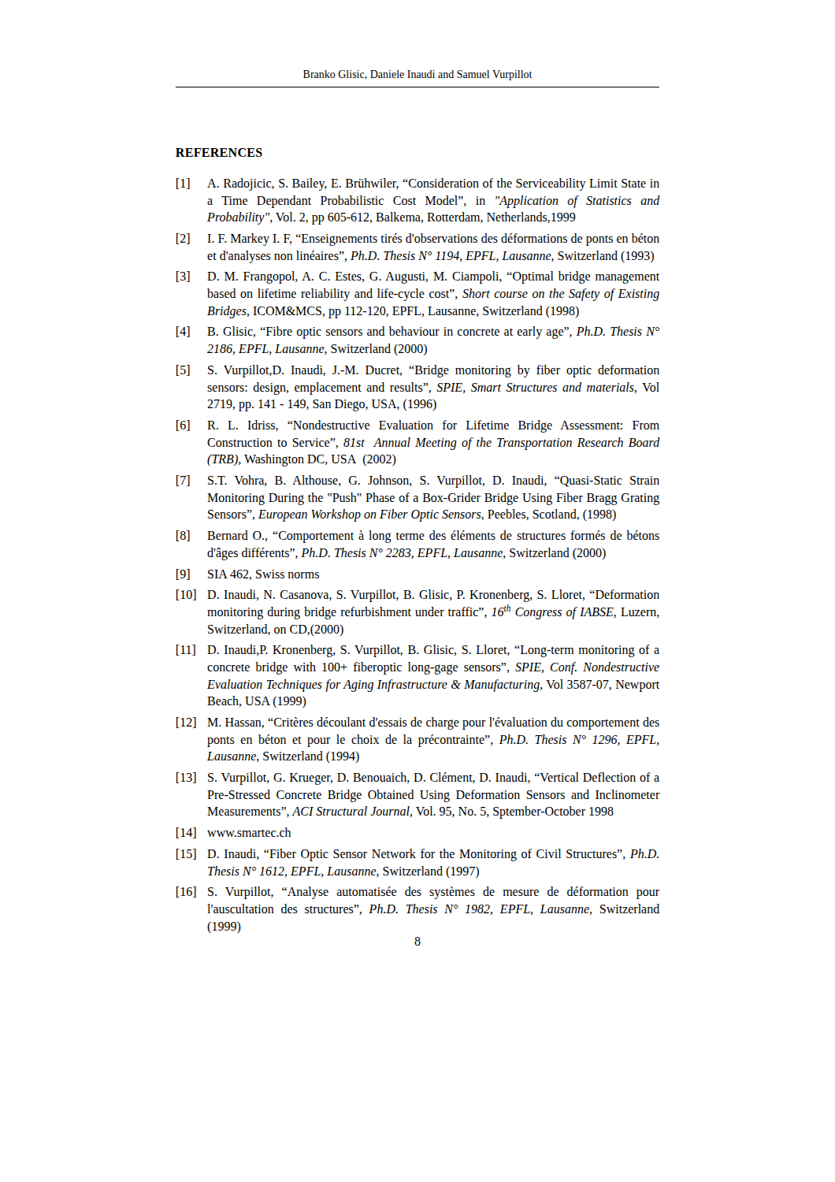Branko Glisic, Daniele Inaudi and Samuel Vurpillot
REFERENCES
[1] A. Radojicic, S. Bailey, E. Brühwiler, “Consideration of the Serviceability Limit State in a Time Dependant Probabilistic Cost Model”, in "Application of Statistics and Probability", Vol. 2, pp 605-612, Balkema, Rotterdam, Netherlands,1999
[2] I. F. Markey I. F, “Enseignements tirés d'observations des déformations de ponts en béton et d'analyses non linéaires”, Ph.D. Thesis N° 1194, EPFL, Lausanne, Switzerland (1993)
[3] D. M. Frangopol, A. C. Estes, G. Augusti, M. Ciampoli, “Optimal bridge management based on lifetime reliability and life-cycle cost”, Short course on the Safety of Existing Bridges, ICOM&MCS, pp 112-120, EPFL, Lausanne, Switzerland (1998)
[4] B. Glisic, “Fibre optic sensors and behaviour in concrete at early age”, Ph.D. Thesis N° 2186, EPFL, Lausanne, Switzerland (2000)
[5] S. Vurpillot,D. Inaudi, J.-M. Ducret, “Bridge monitoring by fiber optic deformation sensors: design, emplacement and results”, SPIE, Smart Structures and materials, Vol 2719, pp. 141 - 149, San Diego, USA, (1996)
[6] R. L. Idriss, “Nondestructive Evaluation for Lifetime Bridge Assessment: From Construction to Service”, 81st Annual Meeting of the Transportation Research Board (TRB), Washington DC, USA (2002)
[7] S.T. Vohra, B. Althouse, G. Johnson, S. Vurpillot, D. Inaudi, “Quasi-Static Strain Monitoring During the "Push" Phase of a Box-Grider Bridge Using Fiber Bragg Grating Sensors”, European Workshop on Fiber Optic Sensors, Peebles, Scotland, (1998)
[8] Bernard O., “Comportement à long terme des éléments de structures formés de bétons d'âges différents”, Ph.D. Thesis N° 2283, EPFL, Lausanne, Switzerland (2000)
[9] SIA 462, Swiss norms
[10] D. Inaudi, N. Casanova, S. Vurpillot, B. Glisic, P. Kronenberg, S. Lloret, “Deformation monitoring during bridge refurbishment under traffic”, 16th Congress of IABSE, Luzern, Switzerland, on CD,(2000)
[11] D. Inaudi,P. Kronenberg, S. Vurpillot, B. Glisic, S. Lloret, “Long-term monitoring of a concrete bridge with 100+ fiberoptic long-gage sensors”, SPIE, Conf. Nondestructive Evaluation Techniques for Aging Infrastructure & Manufacturing, Vol 3587-07, Newport Beach, USA (1999)
[12] M. Hassan, “Critères découlant d'essais de charge pour l'évaluation du comportement des ponts en béton et pour le choix de la précontrainte”, Ph.D. Thesis N° 1296, EPFL, Lausanne, Switzerland (1994)
[13] S. Vurpillot, G. Krueger, D. Benouaich, D. Clément, D. Inaudi, “Vertical Deflection of a Pre-Stressed Concrete Bridge Obtained Using Deformation Sensors and Inclinometer Measurements”, ACI Structural Journal, Vol. 95, No. 5, Sptember-October 1998
[14] www.smartec.ch
[15] D. Inaudi, “Fiber Optic Sensor Network for the Monitoring of Civil Structures”, Ph.D. Thesis N° 1612, EPFL, Lausanne, Switzerland (1997)
[16] S. Vurpillot, “Analyse automatisée des systèmes de mesure de déformation pour l'auscultation des structures”, Ph.D. Thesis N° 1982, EPFL, Lausanne, Switzerland (1999)
8